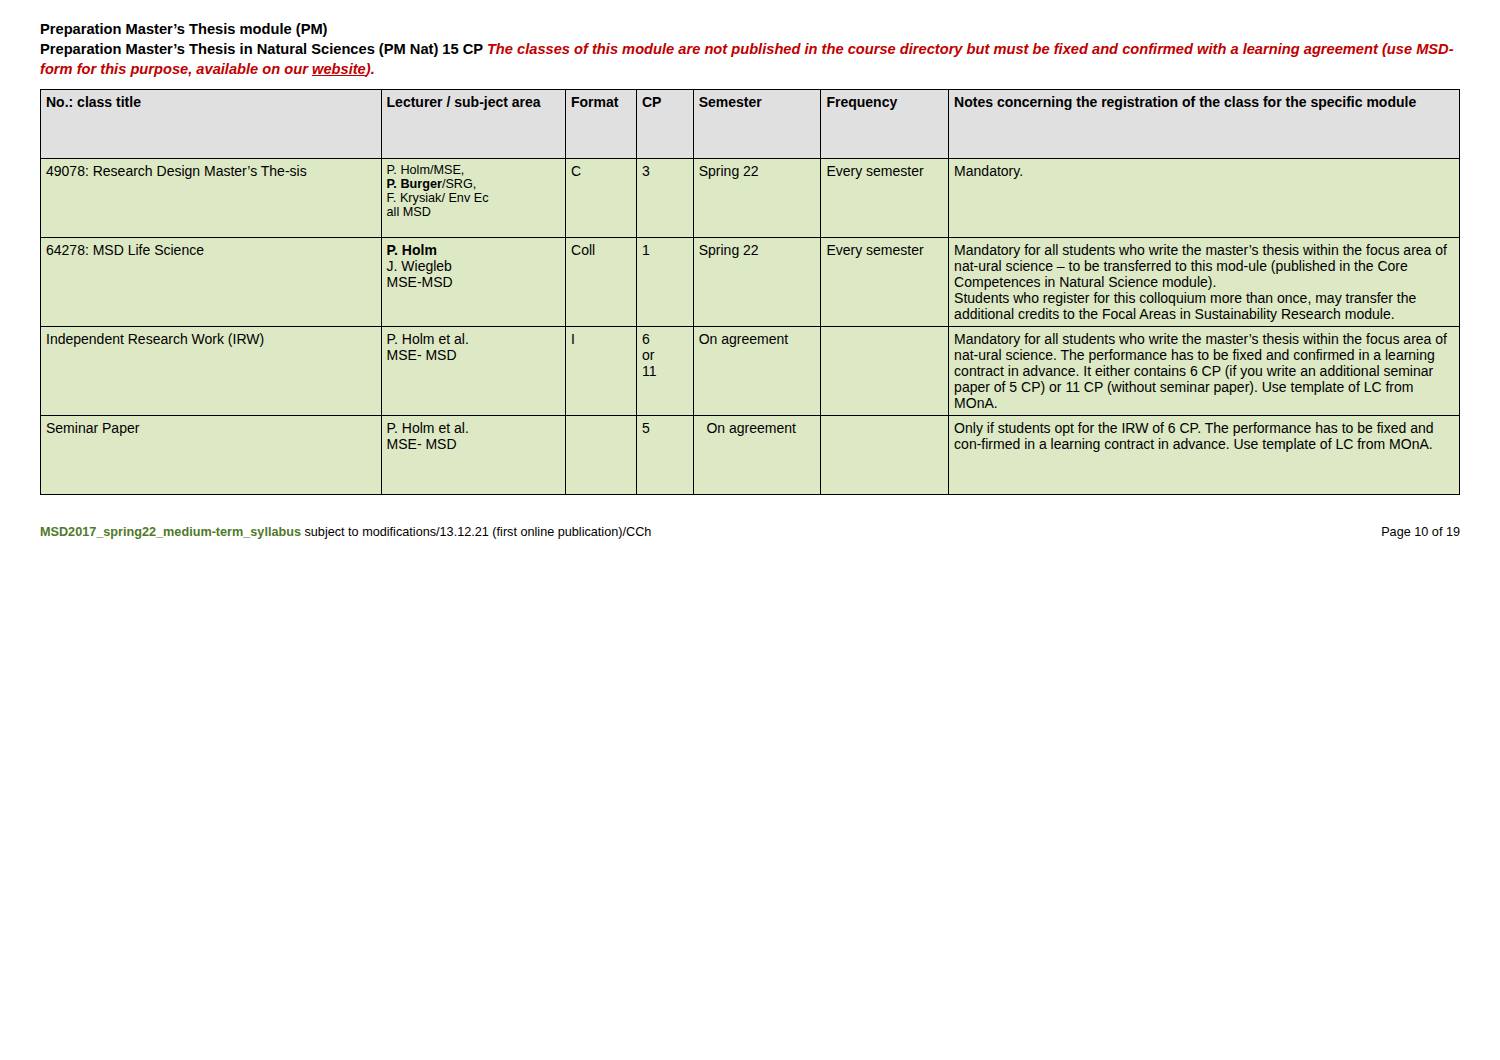Preparation Master’s Thesis module (PM)
Preparation Master’s Thesis in Natural Sciences (PM Nat) 15 CP The classes of this module are not published in the course directory but must be fixed and confirmed with a learning agreement (use MSD-form for this purpose, available on our website).
| No.: class title | Lecturer / sub-ject area | Format | CP | Semester | Frequency | Notes concerning the registration of the class for the specific module |
| --- | --- | --- | --- | --- | --- | --- |
| 49078: Research Design Master’s The-sis | P. Holm/MSE, P. Burger /SRG, F. Krysiak/ Env Ec all MSD | C | 3 | Spring 22 | Every semester | Mandatory. |
| 64278: MSD Life Science | P. Holm J. Wiegleb MSE-MSD | Coll | 1 | Spring 22 | Every semester | Mandatory for all students who write the master’s thesis within the focus area of nat-ural science – to be transferred to this mod-ule (published in the Core Competences in Natural Science module). Students who register for this colloquium more than once, may transfer the additional credits to the Focal Areas in Sustainability Research module. |
| Independent Research Work (IRW) | P. Holm et al. MSE- MSD | I | 6 or 11 | On agreement | | Mandatory for all students who write the master’s thesis within the focus area of nat-ural science. The performance has to be fixed and confirmed in a learning contract in advance. It either contains 6 CP (if you write an additional seminar paper of 5 CP) or 11 CP (without seminar paper). Use template of LC from MOnA. |
| Seminar Paper | P. Holm et al. MSE- MSD | | 5 | On agreement | | Only if students opt for the IRW of 6 CP. The performance has to be fixed and con-firmed in a learning contract in advance. Use template of LC from MOnA. |
MSD2017_spring22_medium-term_syllabus subject to modifications/13.12.21 (first online publication)/CCh
Page 10 of 19